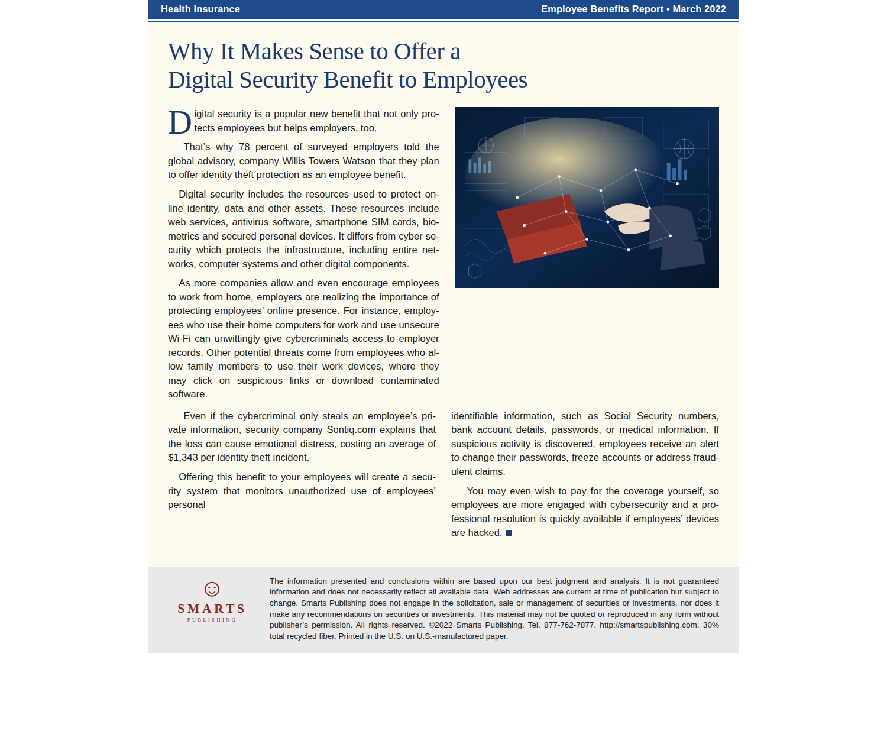Health Insurance
Employee Benefits Report • March 2022
Why It Makes Sense to Offer a
Digital Security Benefit to Employees
Digital security is a popular new benefit that not only protects employees but helps employers, too.
That’s why 78 percent of surveyed employers told the global advisory, company Willis Towers Watson that they plan to offer identity theft protection as an employee benefit.
Digital security includes the resources used to protect online identity, data and other assets. These resources include web services, antivirus software, smartphone SIM cards, biometrics and secured personal devices. It differs from cyber security which protects the infrastructure, including entire networks, computer systems and other digital components.
As more companies allow and even encourage employees to work from home, employers are realizing the importance of protecting employees’ online presence. For instance, employees who use their home computers for work and use unsecure Wi-Fi can unwittingly give cybercriminals access to employer records. Other potential threats come from employees who allow family members to use their work devices, where they may click on suspicious links or download contaminated software.
Even if the cybercriminal only steals an employee’s private information, security company Sontiq.com explains that the loss can cause emotional distress, costing an average of $1,343 per identity theft incident.
Offering this benefit to your employees will create a security system that monitors unauthorized use of employees’ personal
identifiable information, such as Social Security numbers, bank account details, passwords, or medical information. If suspicious activity is discovered, employees receive an alert to change their passwords, freeze accounts or address fraudulent claims.
You may even wish to pay for the coverage yourself, so employees are more engaged with cybersecurity and a professional resolution is quickly available if employees’ devices are hacked.
☺
SMARTS
PUBLISHING
The information presented and conclusions within are based upon our best judgment and analysis. It is not guaranteed information and does not necessarily reflect all available data. Web addresses are current at time of publication but subject to change. Smarts Publishing does not engage in the solicitation, sale or management of securities or investments, nor does it make any recommendations on securities or investments. This material may not be quoted or reproduced in any form without publisher’s permission. All rights reserved. ©2022 Smarts Publishing. Tel. 877-762-7877. http://smartspublishing.com. 30% total recycled fiber. Printed in the U.S. on U.S.-manufactured paper.